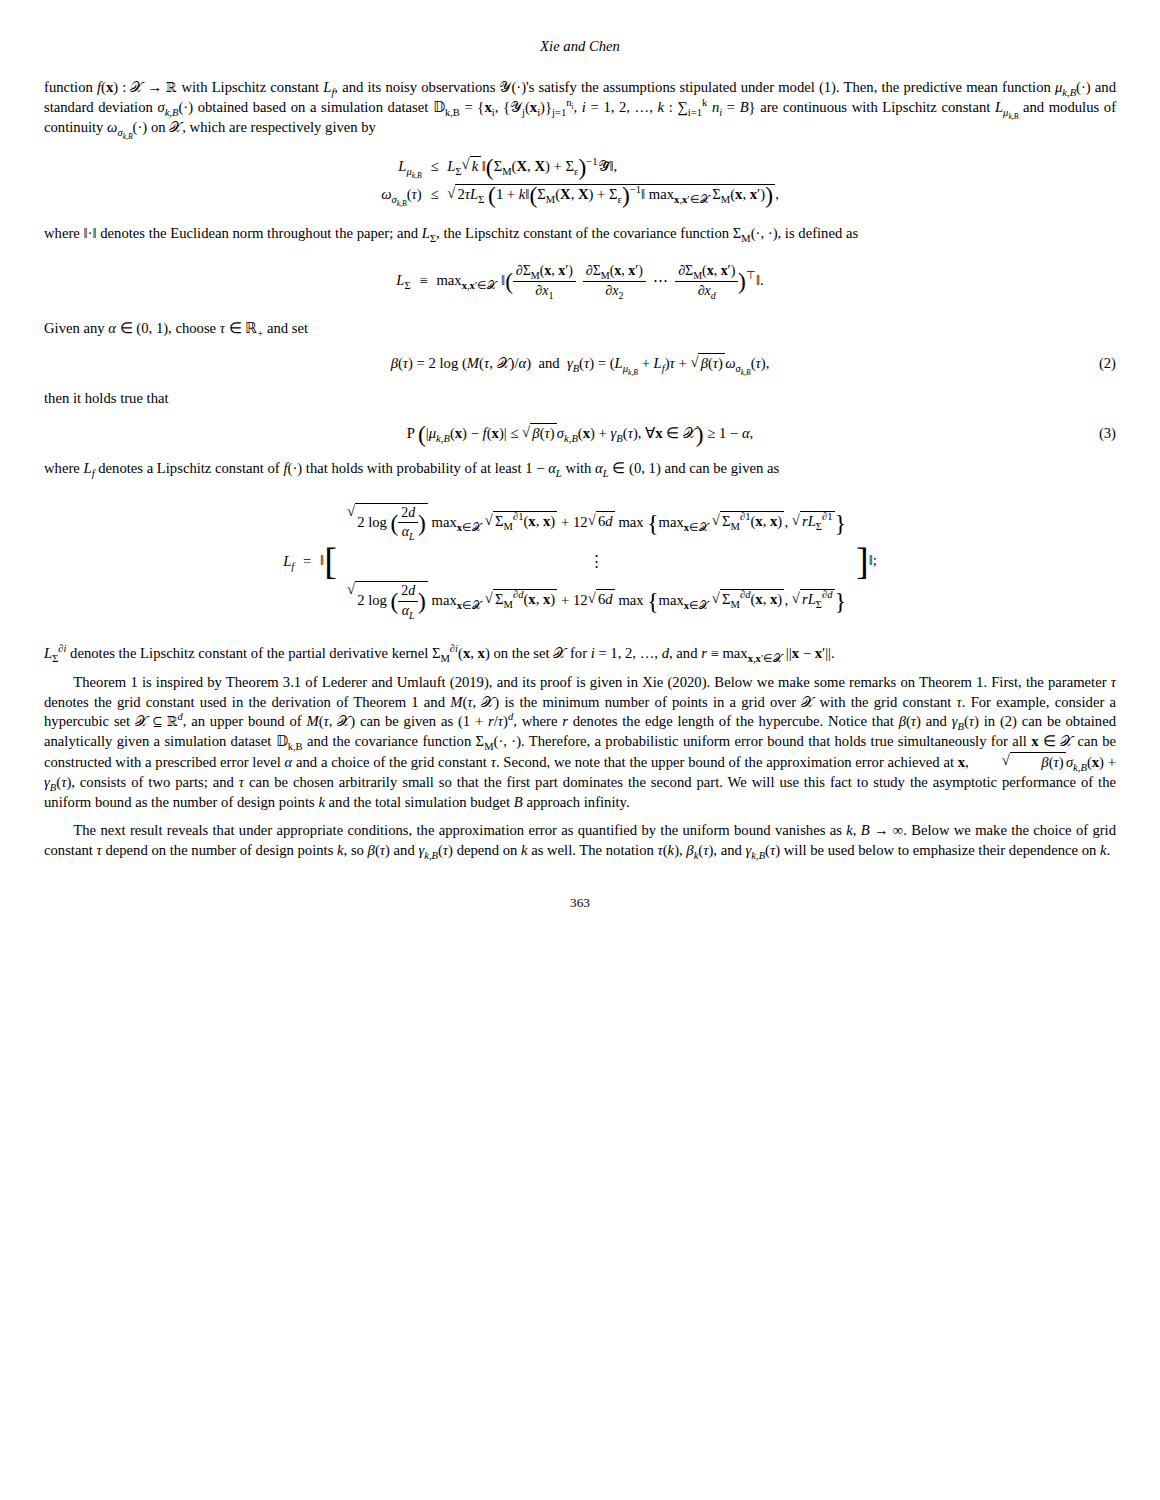Xie and Chen
function f(x) : 𝒳 → ℝ with Lipschitz constant Lf, and its noisy observations 𝒴(·)'s satisfy the assumptions stipulated under model (1). Then, the predictive mean function μk,B(·) and standard deviation σk,B(·) obtained based on a simulation dataset 𝔻k,B = {xi, {𝒴j(xi)}j=1ni, i = 1, 2, …, k : ∑i=1k ni = B} are continuous with Lipschitz constant Lμk,B and modulus of continuity ωσk,B(·) on 𝒳, which are respectively given by
| L μ k,B | ≤ | L Σ k ‖ ( Σ M ( X , X ) + Σ ε ) −1 𝒴̃‖, |
| ω σ k,B ( τ ) | ≤ | 2 τL Σ ( 1 + k ‖ ( Σ M ( X , X ) + Σ ε ) −1 ‖ max x , x ′∈𝒳 Σ M ( x , x ′) ) , |
where ‖·‖ denotes the Euclidean norm throughout the paper; and LΣ, the Lipschitz constant of the covariance function ΣM(·, ·), is defined as
| L Σ | ≡ | max x , x ′∈𝒳 ‖ ( ∂Σ M ( x , x ′) ∂ x 1 ∂Σ M ( x , x ′) ∂ x 2 ⋯ ∂Σ M ( x , x ′) ∂ x d ) ⊤ ‖. |
Given any α ∈ (0, 1), choose τ ∈ ℝ+ and set
β(τ) = 2 log (M(τ, 𝒳)/α) and γB(τ) = (Lμk,B + Lf)τ + β(τ) ωσk,B(τ),
(2)
then it holds true that
P (|μk,B(x) − f(x)| ≤ β(τ) σk,B(x) + γB(τ), ∀x ∈ 𝒳) ≥ 1 − α,
(3)
where Lf denotes a Lipschitz constant of f(·) that holds with probability of at least 1 − αL with αL ∈ (0, 1) and can be given as
| L f | = | ‖ [ / 2 log ( 2 d α L ) max x ∈𝒳 Σ M ∂1 ( x , x ) + 12 6 d max { max x ∈𝒳 Σ M ∂1 ( x , x ) , rL Σ ∂1 } / / ⋮ / / 2 log ( 2 d α L ) max x ∈𝒳 Σ M ∂ d ( x , x ) + 12 6 d max { max x ∈𝒳 Σ M ∂ d ( x , x ) , rL Σ ∂ d } / ] ‖; |
LΣ∂i denotes the Lipschitz constant of the partial derivative kernel ΣM∂i(x, x) on the set 𝒳 for i = 1, 2, …, d, and r ≡ maxx,x′∈𝒳 ||x − x′||.
Theorem 1 is inspired by Theorem 3.1 of Lederer and Umlauft (2019), and its proof is given in Xie (2020). Below we make some remarks on Theorem 1. First, the parameter τ denotes the grid constant used in the derivation of Theorem 1 and M(τ, 𝒳) is the minimum number of points in a grid over 𝒳 with the grid constant τ. For example, consider a hypercubic set 𝒳 ⊆ ℝd, an upper bound of M(τ, 𝒳) can be given as (1 + r/τ)d, where r denotes the edge length of the hypercube. Notice that β(τ) and γB(τ) in (2) can be obtained analytically given a simulation dataset 𝔻k,B and the covariance function ΣM(·, ·). Therefore, a probabilistic uniform error bound that holds true simultaneously for all x ∈ 𝒳 can be constructed with a prescribed error level α and a choice of the grid constant τ. Second, we note that the upper bound of the approximation error achieved at x, β(τ) σk,B(x) + γB(τ), consists of two parts; and τ can be chosen arbitrarily small so that the first part dominates the second part. We will use this fact to study the asymptotic performance of the uniform bound as the number of design points k and the total simulation budget B approach infinity.
The next result reveals that under appropriate conditions, the approximation error as quantified by the uniform bound vanishes as k, B → ∞. Below we make the choice of grid constant τ depend on the number of design points k, so β(τ) and γk,B(τ) depend on k as well. The notation τ(k), βk(τ), and γk,B(τ) will be used below to emphasize their dependence on k.
363